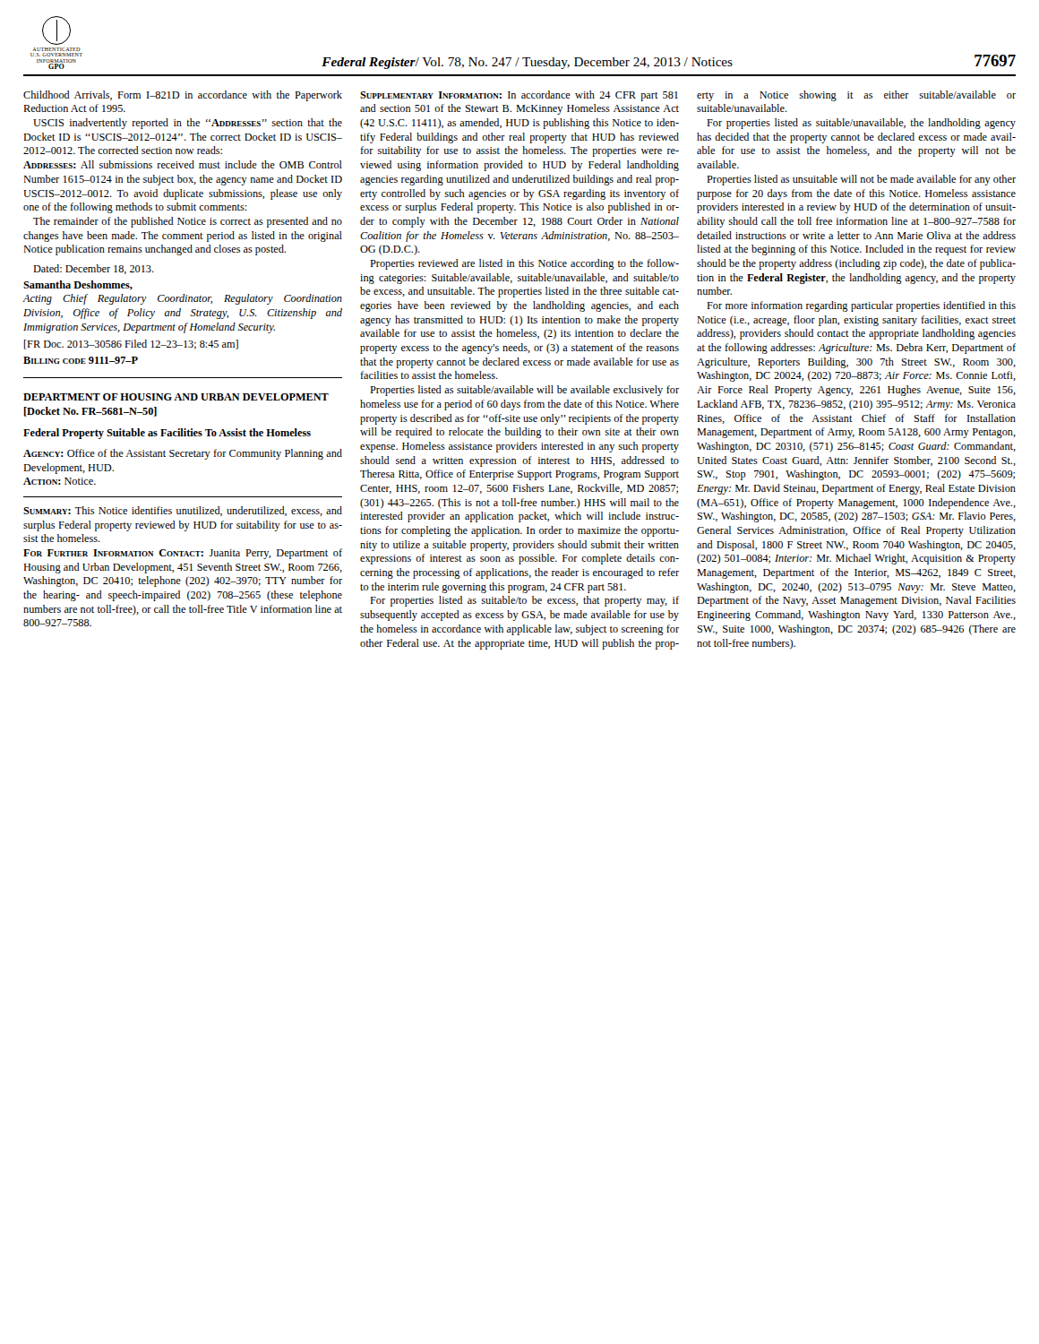Authenticated
U.S. Government
Information
GPO
Federal Register/ Vol. 78, No. 247 / Tuesday, December 24, 2013 / Notices
77697
Childhood Arrivals, Form I–821D in accordance with the Paperwork Reduction Act of 1995.
USCIS inadvertently reported in the ‘‘Addresses’’ section that the Docket ID is ‘‘USCIS–2012–0124’’. The correct Docket ID is USCIS–2012–0012. The corrected section now reads:
Addresses: All submissions received must include the OMB Control Number 1615–0124 in the subject box, the agency name and Docket ID USCIS–2012–0012. To avoid duplicate submissions, please use only one of the following methods to submit comments:
The remainder of the published Notice is correct as presented and no changes have been made. The comment period as listed in the original Notice publication remains unchanged and closes as posted.
Dated: December 18, 2013.
Samantha Deshommes,
Acting Chief Regulatory Coordinator, Regulatory Coordination Division, Office of Policy and Strategy, U.S. Citizenship and Immigration Services, Department of Homeland Security.
[FR Doc. 2013–30586 Filed 12–23–13; 8:45 am]
Billing code 9111–97–P
DEPARTMENT OF HOUSING AND URBAN DEVELOPMENT
[Docket No. FR–5681–N–50]
Federal Property Suitable as Facilities To Assist the Homeless
Agency: Office of the Assistant Secretary for Community Planning and Development, HUD.
Action: Notice.
Summary: This Notice identifies unutilized, underutilized, excess, and surplus Federal property reviewed by HUD for suitability for use to assist the homeless.
For Further Information Contact: Juanita Perry, Department of Housing and Urban Development, 451 Seventh Street SW., Room 7266, Washington, DC 20410; telephone (202) 402–3970; TTY number for the hearing- and speech-impaired (202) 708–2565 (these telephone numbers are not toll-free), or call the toll-free Title V information line at 800–927–7588.
Supplementary Information: In accordance with 24 CFR part 581 and section 501 of the Stewart B. McKinney Homeless Assistance Act (42 U.S.C. 11411), as amended, HUD is publishing this Notice to identify Federal buildings and other real property that HUD has reviewed for suitability for use to assist the homeless. The properties were reviewed using information provided to HUD by Federal landholding agencies regarding unutilized and underutilized buildings and real property controlled by such agencies or by GSA regarding its inventory of excess or surplus Federal property. This Notice is also published in order to comply with the December 12, 1988 Court Order in National Coalition for the Homeless v. Veterans Administration, No. 88–2503–OG (D.D.C.).
Properties reviewed are listed in this Notice according to the following categories: Suitable/available, suitable/unavailable, and suitable/to be excess, and unsuitable. The properties listed in the three suitable categories have been reviewed by the landholding agencies, and each agency has transmitted to HUD: (1) Its intention to make the property available for use to assist the homeless, (2) its intention to declare the property excess to the agency's needs, or (3) a statement of the reasons that the property cannot be declared excess or made available for use as facilities to assist the homeless.
Properties listed as suitable/available will be available exclusively for homeless use for a period of 60 days from the date of this Notice. Where property is described as for ‘‘off-site use only’’ recipients of the property will be required to relocate the building to their own site at their own expense. Homeless assistance providers interested in any such property should send a written expression of interest to HHS, addressed to Theresa Ritta, Office of Enterprise Support Programs, Program Support Center, HHS, room 12–07, 5600 Fishers Lane, Rockville, MD 20857; (301) 443–2265. (This is not a toll-free number.) HHS will mail to the interested provider an application packet, which will include instructions for completing the application. In order to maximize the opportunity to utilize a suitable property, providers should submit their written expressions of interest as soon as possible. For complete details concerning the processing of applications, the reader is encouraged to refer to the interim rule governing this program, 24 CFR part 581.
For properties listed as suitable/to be excess, that property may, if subsequently accepted as excess by GSA, be made available for use by the homeless in accordance with applicable law, subject to screening for other Federal use. At the appropriate time, HUD will publish the property in a Notice showing it as either suitable/available or suitable/unavailable.
For properties listed as suitable/unavailable, the landholding agency has decided that the property cannot be declared excess or made available for use to assist the homeless, and the property will not be available.
Properties listed as unsuitable will not be made available for any other purpose for 20 days from the date of this Notice. Homeless assistance providers interested in a review by HUD of the determination of unsuitability should call the toll free information line at 1–800–927–7588 for detailed instructions or write a letter to Ann Marie Oliva at the address listed at the beginning of this Notice. Included in the request for review should be the property address (including zip code), the date of publication in the Federal Register, the landholding agency, and the property number.
For more information regarding particular properties identified in this Notice (i.e., acreage, floor plan, existing sanitary facilities, exact street address), providers should contact the appropriate landholding agencies at the following addresses: Agriculture: Ms. Debra Kerr, Department of Agriculture, Reporters Building, 300 7th Street SW., Room 300, Washington, DC 20024, (202) 720–8873; Air Force: Ms. Connie Lotfi, Air Force Real Property Agency, 2261 Hughes Avenue, Suite 156, Lackland AFB, TX, 78236–9852, (210) 395–9512; Army: Ms. Veronica Rines, Office of the Assistant Chief of Staff for Installation Management, Department of Army, Room 5A128, 600 Army Pentagon, Washington, DC 20310, (571) 256–8145; Coast Guard: Commandant, United States Coast Guard, Attn: Jennifer Stomber, 2100 Second St., SW., Stop 7901, Washington, DC 20593–0001; (202) 475–5609; Energy: Mr. David Steinau, Department of Energy, Real Estate Division (MA–651), Office of Property Management, 1000 Independence Ave., SW., Washington, DC, 20585, (202) 287–1503; GSA: Mr. Flavio Peres, General Services Administration, Office of Real Property Utilization and Disposal, 1800 F Street NW., Room 7040 Washington, DC 20405, (202) 501–0084; Interior: Mr. Michael Wright, Acquisition & Property Management, Department of the Interior, MS–4262, 1849 C Street, Washington, DC, 20240, (202) 513–0795 Navy: Mr. Steve Matteo, Department of the Navy, Asset Management Division, Naval Facilities Engineering Command, Washington Navy Yard, 1330 Patterson Ave., SW., Suite 1000, Washington, DC 20374; (202) 685–9426 (There are not toll-free numbers).